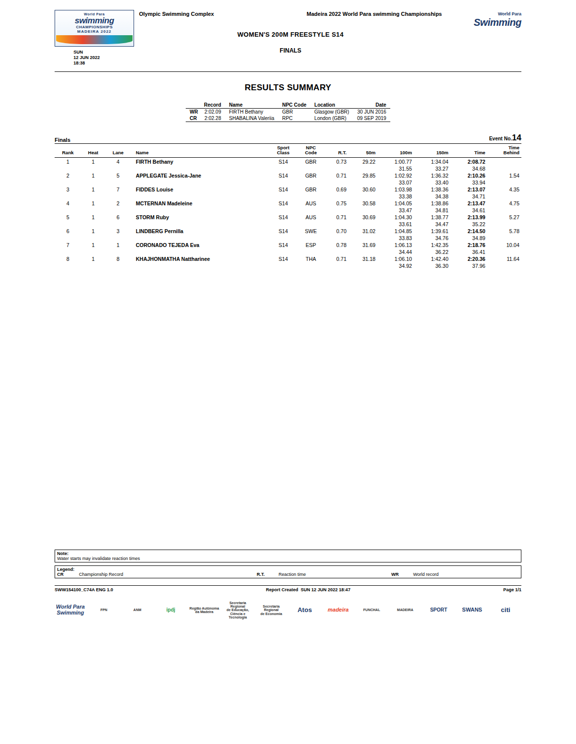World Para
swimming
CHAMPIONSHIPS
MADEIRA 2022
SUN
12 JUN 2022
18:38
Olympic Swimming Complex Madeira 2022 World Para swimming Championships
WOMEN'S 200M FREESTYLE S14
FINALS
World Para
Swimming
RESULTS SUMMARY
| | Record | Name | NPC Code | Location | Date |
| --- | --- | --- | --- | --- | --- |
| WR | 2:02.09 | FIRTH Bethany | GBR | Glasgow (GBR) | 30 JUN 2016 |
| CR | 2:02.28 | SHABALINA Valeriia | RPC | London (GBR) | 09 SEP 2019 |
Finals Event No.14
| Rank | Heat | Lane | Name | Sport Class | NPC Code | R.T. | 50m | 100m | 150m | Time | Time Behind |
| --- | --- | --- | --- | --- | --- | --- | --- | --- | --- | --- | --- |
| 1 | 1 | 4 | FIRTH Bethany | S14 | GBR | 0.73 | 29.22 | 1:00.77 | 1:34.04 | 2:08.72 | |
| | 31.55 | 33.27 | 34.68 | |
| 2 | 1 | 5 | APPLEGATE Jessica-Jane | S14 | GBR | 0.71 | 29.85 | 1:02.92 | 1:36.32 | 2:10.26 | 1.54 |
| | 33.07 | 33.40 | 33.94 | |
| 3 | 1 | 7 | FIDDES Louise | S14 | GBR | 0.69 | 30.60 | 1:03.98 | 1:38.36 | 2:13.07 | 4.35 |
| | 33.38 | 34.38 | 34.71 | |
| 4 | 1 | 2 | MCTERNAN Madeleine | S14 | AUS | 0.75 | 30.58 | 1:04.05 | 1:38.86 | 2:13.47 | 4.75 |
| | 33.47 | 34.81 | 34.61 | |
| 5 | 1 | 6 | STORM Ruby | S14 | AUS | 0.71 | 30.69 | 1:04.30 | 1:38.77 | 2:13.99 | 5.27 |
| | 33.61 | 34.47 | 35.22 | |
| 6 | 1 | 3 | LINDBERG Pernilla | S14 | SWE | 0.70 | 31.02 | 1:04.85 | 1:39.61 | 2:14.50 | 5.78 |
| | 33.83 | 34.76 | 34.89 | |
| 7 | 1 | 1 | CORONADO TEJEDA Eva | S14 | ESP | 0.78 | 31.69 | 1:06.13 | 1:42.35 | 2:18.76 | 10.04 |
| | 34.44 | 36.22 | 36.41 | |
| 8 | 1 | 8 | KHAJHONMATHA Nattharinee | S14 | THA | 0.71 | 31.18 | 1:06.10 | 1:42.40 | 2:20.36 | 11.64 |
| | 34.92 | 36.30 | 37.96 | |
Note:
Water starts may invalidate reaction times
Legend:
| CR | Championship Record | R.T. | Reaction time | WR | World record |
SWW154100_C74A ENG 1.0 Report Created SUN 12 JUN 2022 18:47 Page 1/1
World Para
Swimming
FPN
ANM
ipdj
Região Autónoma
da Madeira
Secretaria Regional
de Educação, Ciência e Tecnologia
Secretaria Regional
de Economia
Atos
madeira
FUNCHAL
MADEIRA
SPORT
SWANS
citi